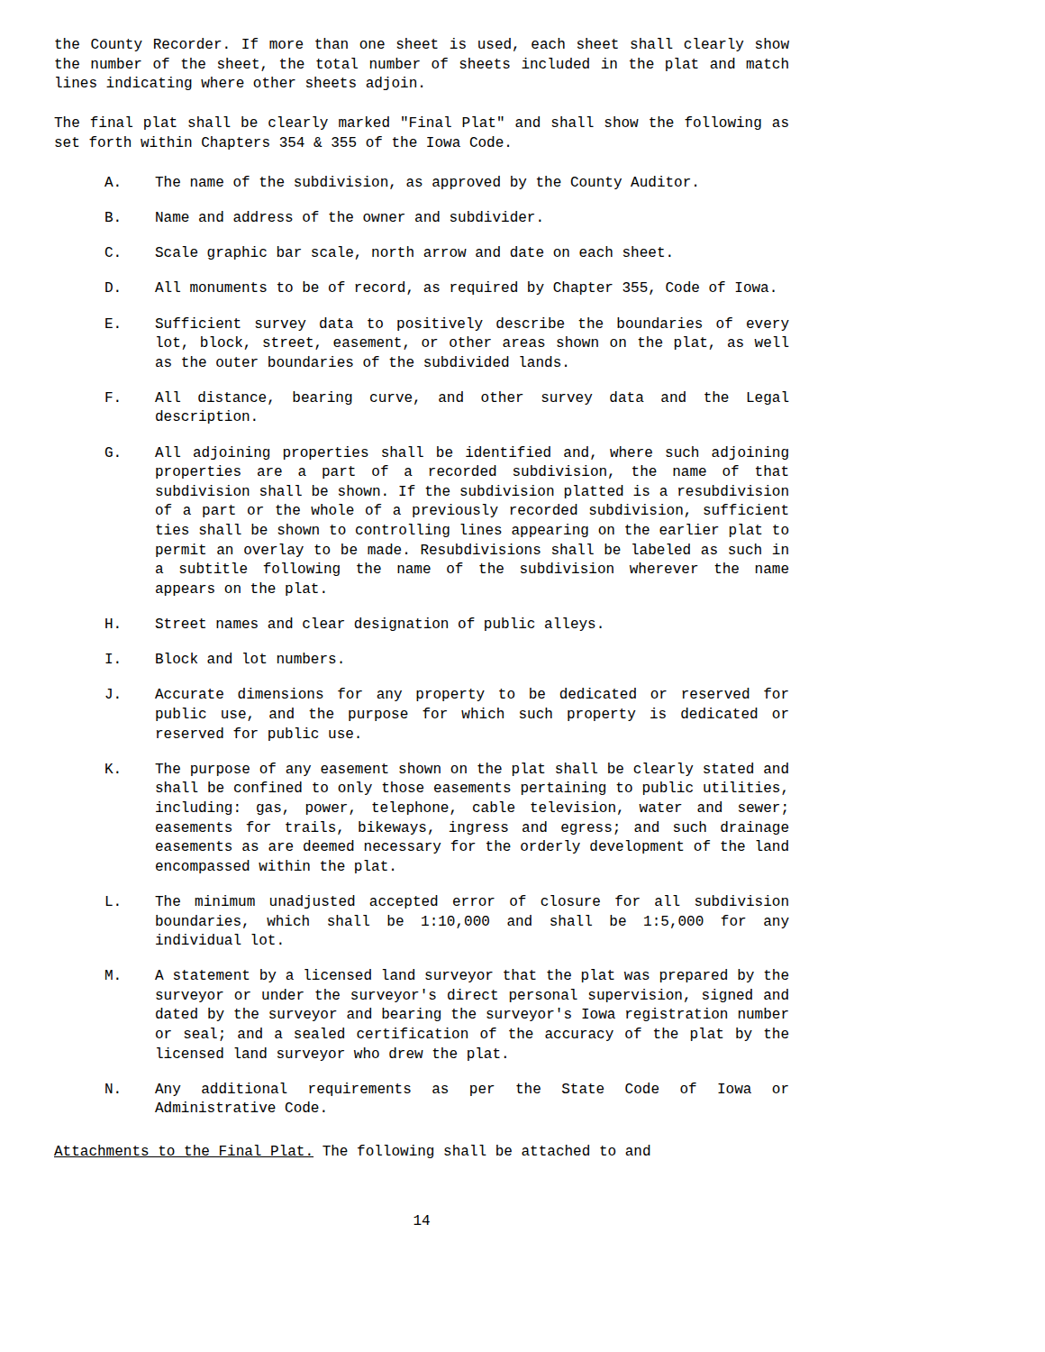the County Recorder. If more than one sheet is used, each sheet shall clearly show the number of the sheet, the total number of sheets included in the plat and match lines indicating where other sheets adjoin.
The final plat shall be clearly marked "Final Plat" and shall show the following as set forth within Chapters 354 & 355 of the Iowa Code.
A. The name of the subdivision, as approved by the County Auditor.
B. Name and address of the owner and subdivider.
C. Scale graphic bar scale, north arrow and date on each sheet.
D. All monuments to be of record, as required by Chapter 355, Code of Iowa.
E. Sufficient survey data to positively describe the boundaries of every lot, block, street, easement, or other areas shown on the plat, as well as the outer boundaries of the subdivided lands.
F. All distance, bearing curve, and other survey data and the Legal description.
G. All adjoining properties shall be identified and, where such adjoining properties are a part of a recorded subdivision, the name of that subdivision shall be shown. If the subdivision platted is a resubdivision of a part or the whole of a previously recorded subdivision, sufficient ties shall be shown to controlling lines appearing on the earlier plat to permit an overlay to be made. Resubdivisions shall be labeled as such in a subtitle following the name of the subdivision wherever the name appears on the plat.
H. Street names and clear designation of public alleys.
I. Block and lot numbers.
J. Accurate dimensions for any property to be dedicated or reserved for public use, and the purpose for which such property is dedicated or reserved for public use.
K. The purpose of any easement shown on the plat shall be clearly stated and shall be confined to only those easements pertaining to public utilities, including: gas, power, telephone, cable television, water and sewer; easements for trails, bikeways, ingress and egress; and such drainage easements as are deemed necessary for the orderly development of the land encompassed within the plat.
L. The minimum unadjusted accepted error of closure for all subdivision boundaries, which shall be 1:10,000 and shall be 1:5,000 for any individual lot.
M. A statement by a licensed land surveyor that the plat was prepared by the surveyor or under the surveyor's direct personal supervision, signed and dated by the surveyor and bearing the surveyor's Iowa registration number or seal; and a sealed certification of the accuracy of the plat by the licensed land surveyor who drew the plat.
N. Any additional requirements as per the State Code of Iowa or Administrative Code.
Attachments to the Final Plat. The following shall be attached to and
14